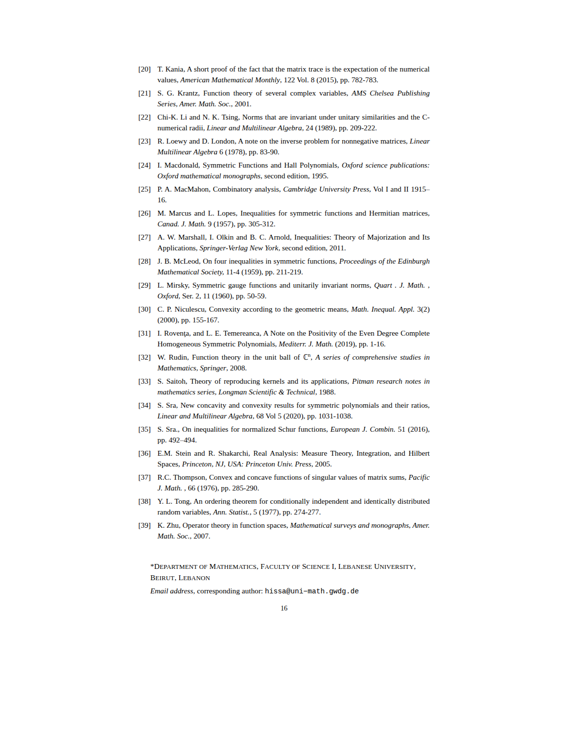[20] T. Kania, A short proof of the fact that the matrix trace is the expectation of the numerical values, American Mathematical Monthly, 122 Vol. 8 (2015), pp. 782-783.
[21] S. G. Krantz, Function theory of several complex variables, AMS Chelsea Publishing Series, Amer. Math. Soc., 2001.
[22] Chi-K. Li and N. K. Tsing, Norms that are invariant under unitary similarities and the C-numerical radii, Linear and Multilinear Algebra, 24 (1989), pp. 209-222.
[23] R. Loewy and D. London, A note on the inverse problem for nonnegative matrices, Linear Multilinear Algebra 6 (1978), pp. 83-90.
[24] I. Macdonald, Symmetric Functions and Hall Polynomials, Oxford science publications: Oxford mathematical monographs, second edition, 1995.
[25] P. A. MacMahon, Combinatory analysis, Cambridge University Press, Vol I and II 1915–16.
[26] M. Marcus and L. Lopes, Inequalities for symmetric functions and Hermitian matrices, Canad. J. Math. 9 (1957), pp. 305-312.
[27] A. W. Marshall, I. Olkin and B. C. Arnold, Inequalities: Theory of Majorization and Its Applications, Springer-Verlag New York, second edition, 2011.
[28] J. B. McLeod, On four inequalities in symmetric functions, Proceedings of the Edinburgh Mathematical Society, 11-4 (1959), pp. 211-219.
[29] L. Mirsky, Symmetric gauge functions and unitarily invariant norms, Quart . J. Math. , Oxford, Ser. 2, 11 (1960), pp. 50-59.
[30] C. P. Niculescu, Convexity according to the geometric means, Math. Inequal. Appl. 3(2) (2000), pp. 155-167.
[31] I. Rovenţa, and L. E. Temereanca, A Note on the Positivity of the Even Degree Complete Homogeneous Symmetric Polynomials, Mediterr. J. Math. (2019), pp. 1-16.
[32] W. Rudin, Function theory in the unit ball of ℂn, A series of comprehensive studies in Mathematics, Springer, 2008.
[33] S. Saitoh, Theory of reproducing kernels and its applications, Pitman research notes in mathematics series, Longman Scientific & Technical, 1988.
[34] S. Sra, New concavity and convexity results for symmetric polynomials and their ratios, Linear and Multilinear Algebra, 68 Vol 5 (2020), pp. 1031-1038.
[35] S. Sra., On inequalities for normalized Schur functions, European J. Combin. 51 (2016), pp. 492–494.
[36] E.M. Stein and R. Shakarchi, Real Analysis: Measure Theory, Integration, and Hilbert Spaces, Princeton, NJ, USA: Princeton Univ. Press, 2005.
[37] R.C. Thompson, Convex and concave functions of singular values of matrix sums, Pacific J. Math. , 66 (1976), pp. 285-290.
[38] Y. L. Tong, An ordering theorem for conditionally independent and identically distributed random variables, Ann. Statist., 5 (1977), pp. 274-277.
[39] K. Zhu, Operator theory in function spaces, Mathematical surveys and monographs, Amer. Math. Soc., 2007.
*DEPARTMENT OF MATHEMATICS, FACULTY OF SCIENCE I, LEBANESE UNIVERSITY, BEIRUT, LEBANON
Email address, corresponding author: hissa@uni−math.gwdg.de
16